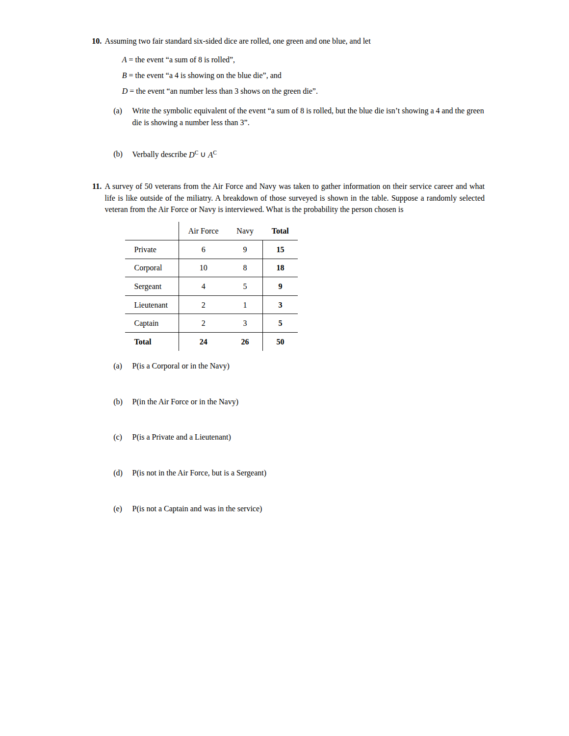10.
Assuming two fair standard six-sided dice are rolled, one green and one blue, and let
A = the event “a sum of 8 is rolled”,
B = the event “a 4 is showing on the blue die”, and
D = the event “an number less than 3 shows on the green die”.
(a) Write the symbolic equivalent of the event “a sum of 8 is rolled, but the blue die isn’t showing a 4 and the green die is showing a number less than 3”.
(b) Verbally describe DC ∪ AC
11.
A survey of 50 veterans from the Air Force and Navy was taken to gather information on their service career and what life is like outside of the miliatry. A breakdown of those surveyed is shown in the table. Suppose a randomly selected veteran from the Air Force or Navy is interviewed. What is the probability the person chosen is
| | Air Force | Navy | Total |
| --- | --- | --- | --- |
| Private | 6 | 9 | 15 |
| Corporal | 10 | 8 | 18 |
| Sergeant | 4 | 5 | 9 |
| Lieutenant | 2 | 1 | 3 |
| Captain | 2 | 3 | 5 |
| Total | 24 | 26 | 50 |
(a) P(is a Corporal or in the Navy)
(b) P(in the Air Force or in the Navy)
(c) P(is a Private and a Lieutenant)
(d) P(is not in the Air Force, but is a Sergeant)
(e) P(is not a Captain and was in the service)